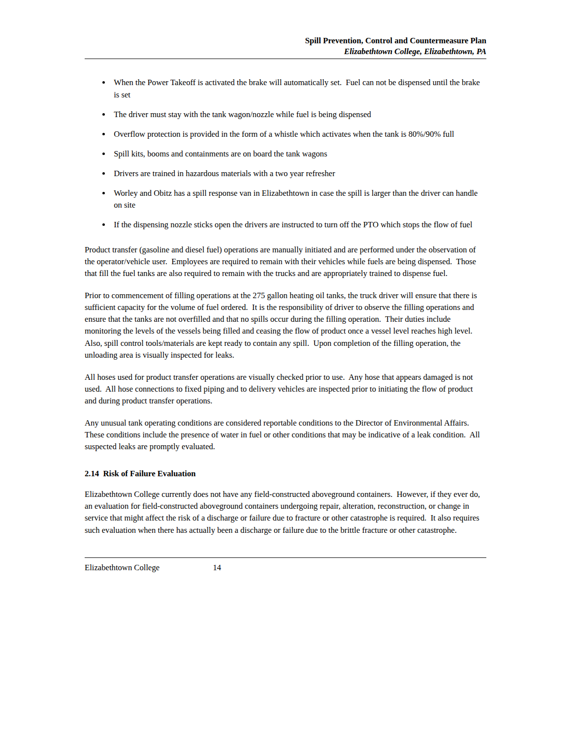Spill Prevention, Control and Countermeasure Plan Elizabethtown College, Elizabethtown, PA
When the Power Takeoff is activated the brake will automatically set. Fuel can not be dispensed until the brake is set
The driver must stay with the tank wagon/nozzle while fuel is being dispensed
Overflow protection is provided in the form of a whistle which activates when the tank is 80%/90% full
Spill kits, booms and containments are on board the tank wagons
Drivers are trained in hazardous materials with a two year refresher
Worley and Obitz has a spill response van in Elizabethtown in case the spill is larger than the driver can handle on site
If the dispensing nozzle sticks open the drivers are instructed to turn off the PTO which stops the flow of fuel
Product transfer (gasoline and diesel fuel) operations are manually initiated and are performed under the observation of the operator/vehicle user. Employees are required to remain with their vehicles while fuels are being dispensed. Those that fill the fuel tanks are also required to remain with the trucks and are appropriately trained to dispense fuel.
Prior to commencement of filling operations at the 275 gallon heating oil tanks, the truck driver will ensure that there is sufficient capacity for the volume of fuel ordered. It is the responsibility of driver to observe the filling operations and ensure that the tanks are not overfilled and that no spills occur during the filling operation. Their duties include monitoring the levels of the vessels being filled and ceasing the flow of product once a vessel level reaches high level. Also, spill control tools/materials are kept ready to contain any spill. Upon completion of the filling operation, the unloading area is visually inspected for leaks.
All hoses used for product transfer operations are visually checked prior to use. Any hose that appears damaged is not used. All hose connections to fixed piping and to delivery vehicles are inspected prior to initiating the flow of product and during product transfer operations.
Any unusual tank operating conditions are considered reportable conditions to the Director of Environmental Affairs. These conditions include the presence of water in fuel or other conditions that may be indicative of a leak condition. All suspected leaks are promptly evaluated.
2.14 Risk of Failure Evaluation
Elizabethtown College currently does not have any field-constructed aboveground containers. However, if they ever do, an evaluation for field-constructed aboveground containers undergoing repair, alteration, reconstruction, or change in service that might affect the risk of a discharge or failure due to fracture or other catastrophe is required. It also requires such evaluation when there has actually been a discharge or failure due to the brittle fracture or other catastrophe.
Elizabethtown College 14